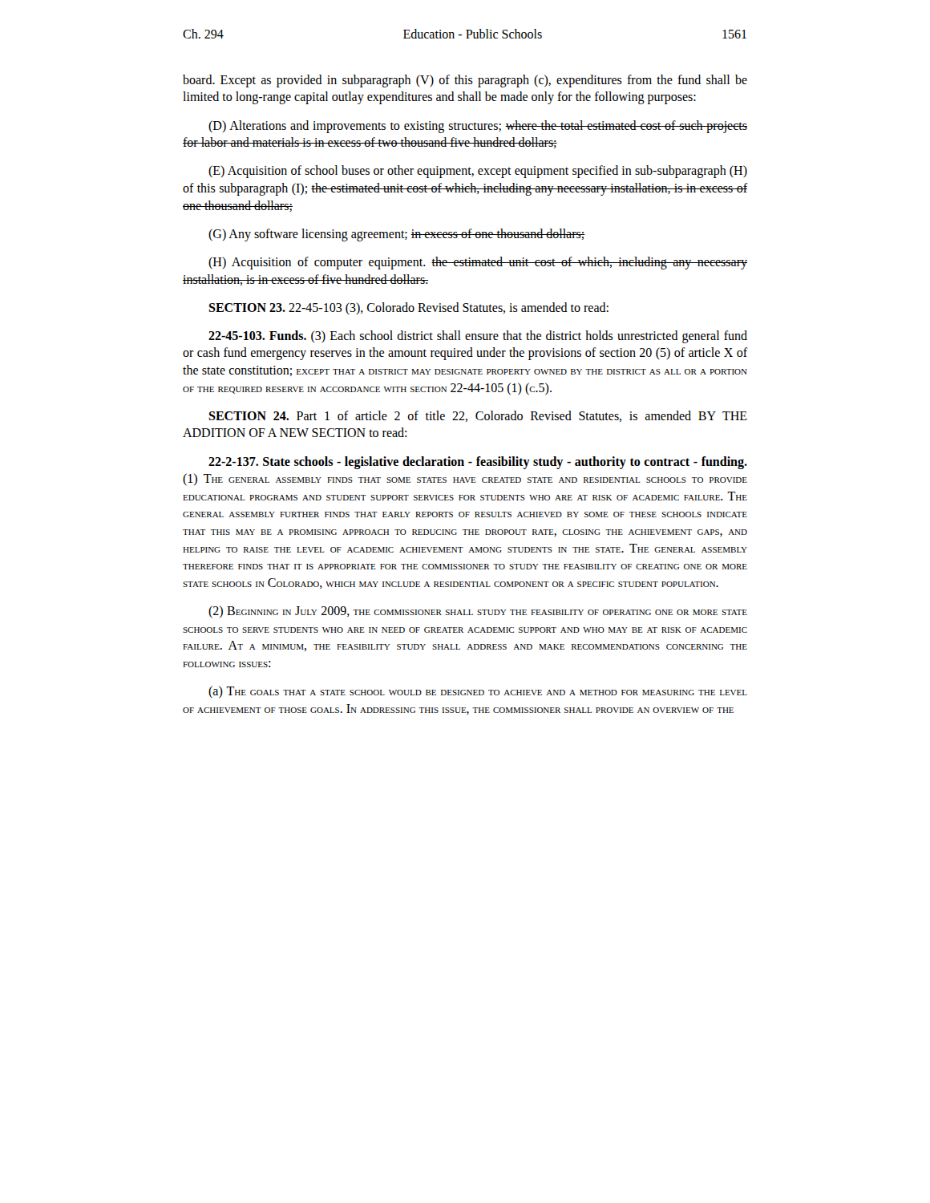Ch. 294 Education - Public Schools 1561
board. Except as provided in subparagraph (V) of this paragraph (c), expenditures from the fund shall be limited to long-range capital outlay expenditures and shall be made only for the following purposes:
(D) Alterations and improvements to existing structures; where the total estimated cost of such projects for labor and materials is in excess of two thousand five hundred dollars;
(E) Acquisition of school buses or other equipment, except equipment specified in sub-subparagraph (H) of this subparagraph (I); the estimated unit cost of which, including any necessary installation, is in excess of one thousand dollars;
(G) Any software licensing agreement; in excess of one thousand dollars;
(H) Acquisition of computer equipment. the estimated unit cost of which, including any necessary installation, is in excess of five hundred dollars.
SECTION 23. 22-45-103 (3), Colorado Revised Statutes, is amended to read:
22-45-103. Funds. (3) Each school district shall ensure that the district holds unrestricted general fund or cash fund emergency reserves in the amount required under the provisions of section 20 (5) of article X of the state constitution; except that a district may designate property owned by the district as all or a portion of the required reserve in accordance with section 22-44-105 (1) (c.5).
SECTION 24. Part 1 of article 2 of title 22, Colorado Revised Statutes, is amended BY THE ADDITION OF A NEW SECTION to read:
22-2-137. State schools - legislative declaration - feasibility study - authority to contract - funding. (1) The general assembly finds that some states have created state and residential schools to provide educational programs and student support services for students who are at risk of academic failure. The general assembly further finds that early reports of results achieved by some of these schools indicate that this may be a promising approach to reducing the dropout rate, closing the achievement gaps, and helping to raise the level of academic achievement among students in the state. The general assembly therefore finds that it is appropriate for the commissioner to study the feasibility of creating one or more state schools in Colorado, which may include a residential component or a specific student population.
(2) Beginning in July 2009, the commissioner shall study the feasibility of operating one or more state schools to serve students who are in need of greater academic support and who may be at risk of academic failure. At a minimum, the feasibility study shall address and make recommendations concerning the following issues:
(a) The goals that a state school would be designed to achieve and a method for measuring the level of achievement of those goals. In addressing this issue, the commissioner shall provide an overview of the